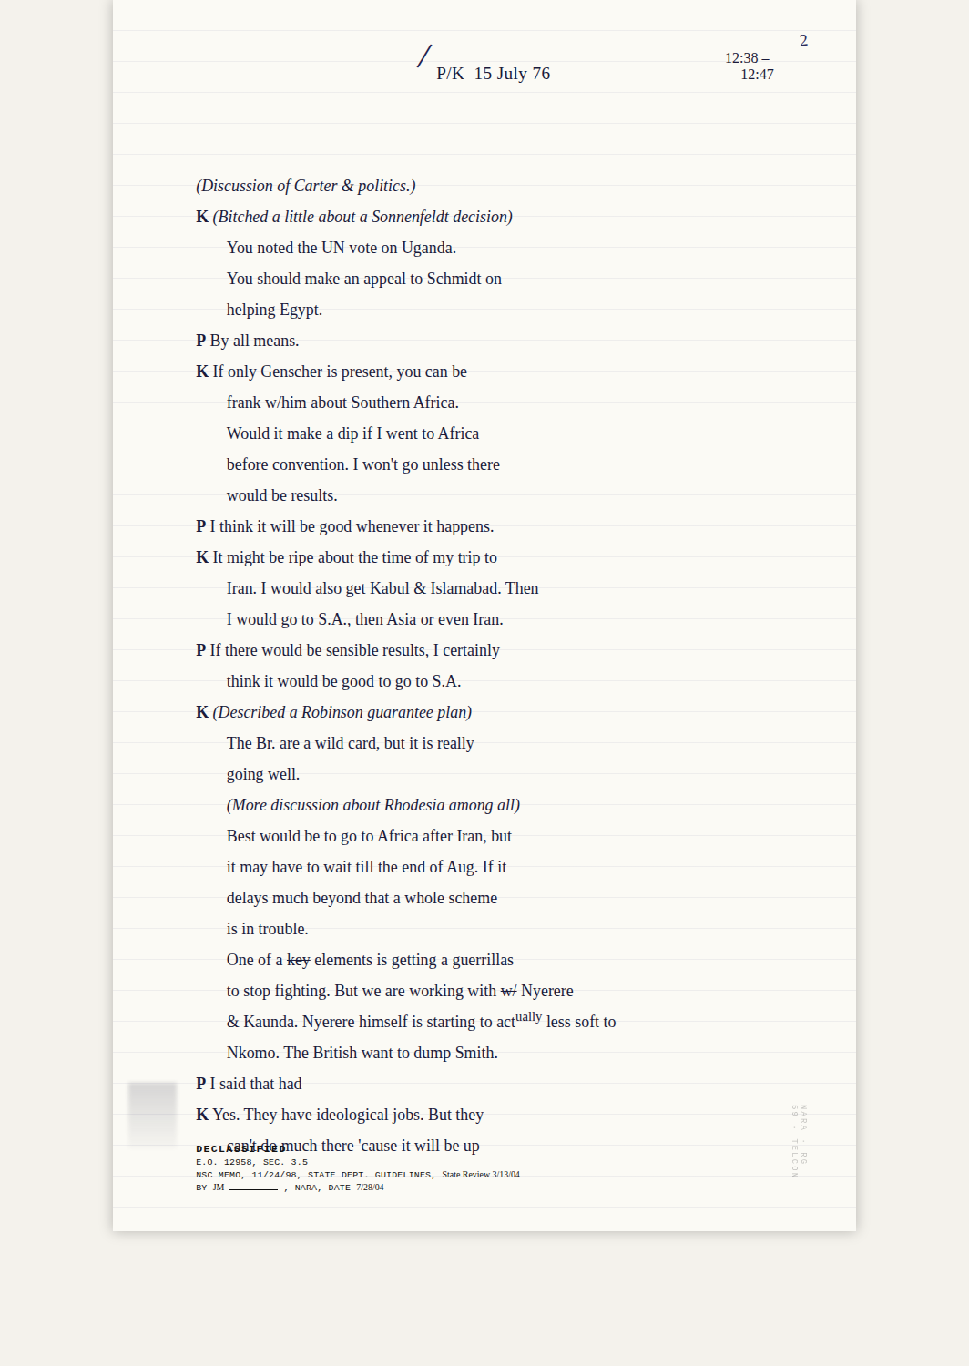2
/
P/K 15 July 76
12:38 – 12:47
(Discussion of Carter & politics.)
K (Bitched a little about a Sonnenfeldt decision)
You noted the UN vote on Uganda.
You should make an appeal to Schmidt on
helping Egypt.
P By all means.
K If only Genscher is present, you can be
frank w/him about Southern Africa.
Would it make a dip if I went to Africa
before convention. I won't go unless there
would be results.
P I think it will be good whenever it happens.
K It might be ripe about the time of my trip to
Iran. I would also get Kabul & Islamabad. Then
I would go to S.A., then Asia or even Iran.
P If there would be sensible results, I certainly
think it would be good to go to S.A.
K (Described a Robinson guarantee plan)
The Br. are a wild card, but it is really
going well.
(More discussion about Rhodesia among all)
Best would be to go to Africa after Iran, but
it may have to wait till the end of Aug. If it
delays much beyond that a whole scheme
is in trouble.
One of a key elements is getting a guerrillas
to stop fighting. But we are working with w/ Nyerere
& Kaunda. Nyerere himself is starting to actually less soft to
Nkomo. The British want to dump Smith.
P I said that had
K Yes. They have ideological jobs. But they
can't do much there 'cause it will be up
DECLASSIFIED
E.O. 12958, SEC. 3.5
NSC MEMO, 11/24/98, STATE DEPT. GUIDELINES, State Review 3/13/04
BY JM , NARA, DATE 7/28/04
NARA · RG 59 · TELCON